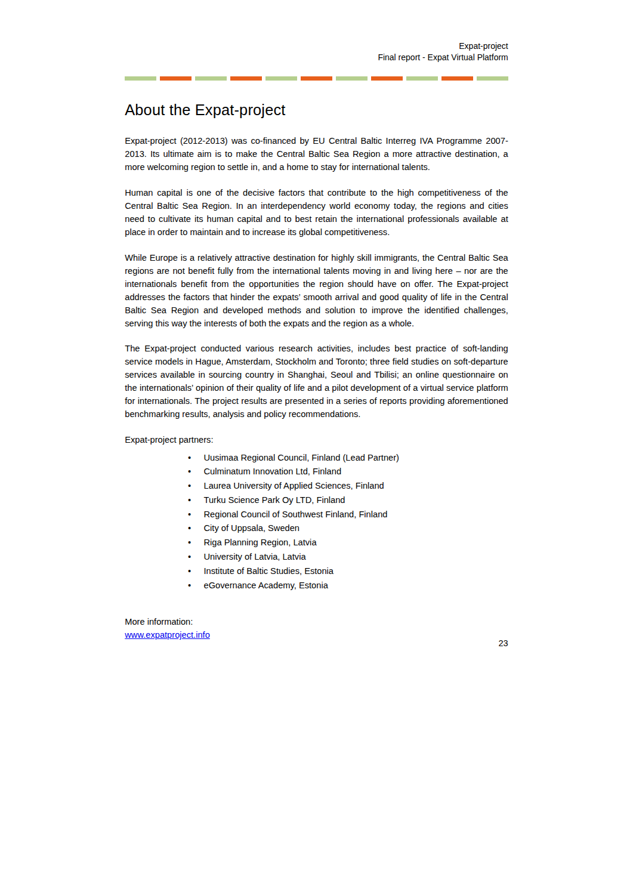Expat-project
Final report - Expat Virtual Platform
About the Expat-project
Expat-project (2012-2013) was co-financed by EU Central Baltic Interreg IVA Programme 2007-2013. Its ultimate aim is to make the Central Baltic Sea Region a more attractive destination, a more welcoming region to settle in, and a home to stay for international talents.
Human capital is one of the decisive factors that contribute to the high competitiveness of the Central Baltic Sea Region. In an interdependency world economy today, the regions and cities need to cultivate its human capital and to best retain the international professionals available at place in order to maintain and to increase its global competitiveness.
While Europe is a relatively attractive destination for highly skill immigrants, the Central Baltic Sea regions are not benefit fully from the international talents moving in and living here – nor are the internationals benefit from the opportunities the region should have on offer. The Expat-project addresses the factors that hinder the expats’ smooth arrival and good quality of life in the Central Baltic Sea Region and developed methods and solution to improve the identified challenges, serving this way the interests of both the expats and the region as a whole.
The Expat-project conducted various research activities, includes best practice of soft-landing service models in Hague, Amsterdam, Stockholm and Toronto; three field studies on soft-departure services available in sourcing country in Shanghai, Seoul and Tbilisi; an online questionnaire on the internationals’ opinion of their quality of life and a pilot development of a virtual service platform for internationals. The project results are presented in a series of reports providing aforementioned benchmarking results, analysis and policy recommendations.
Expat-project partners:
Uusimaa Regional Council, Finland (Lead Partner)
Culminatum Innovation Ltd, Finland
Laurea University of Applied Sciences, Finland
Turku Science Park Oy LTD, Finland
Regional Council of Southwest Finland, Finland
City of Uppsala, Sweden
Riga Planning Region, Latvia
University of Latvia, Latvia
Institute of Baltic Studies, Estonia
eGovernance Academy, Estonia
More information:
www.expatproject.info
23